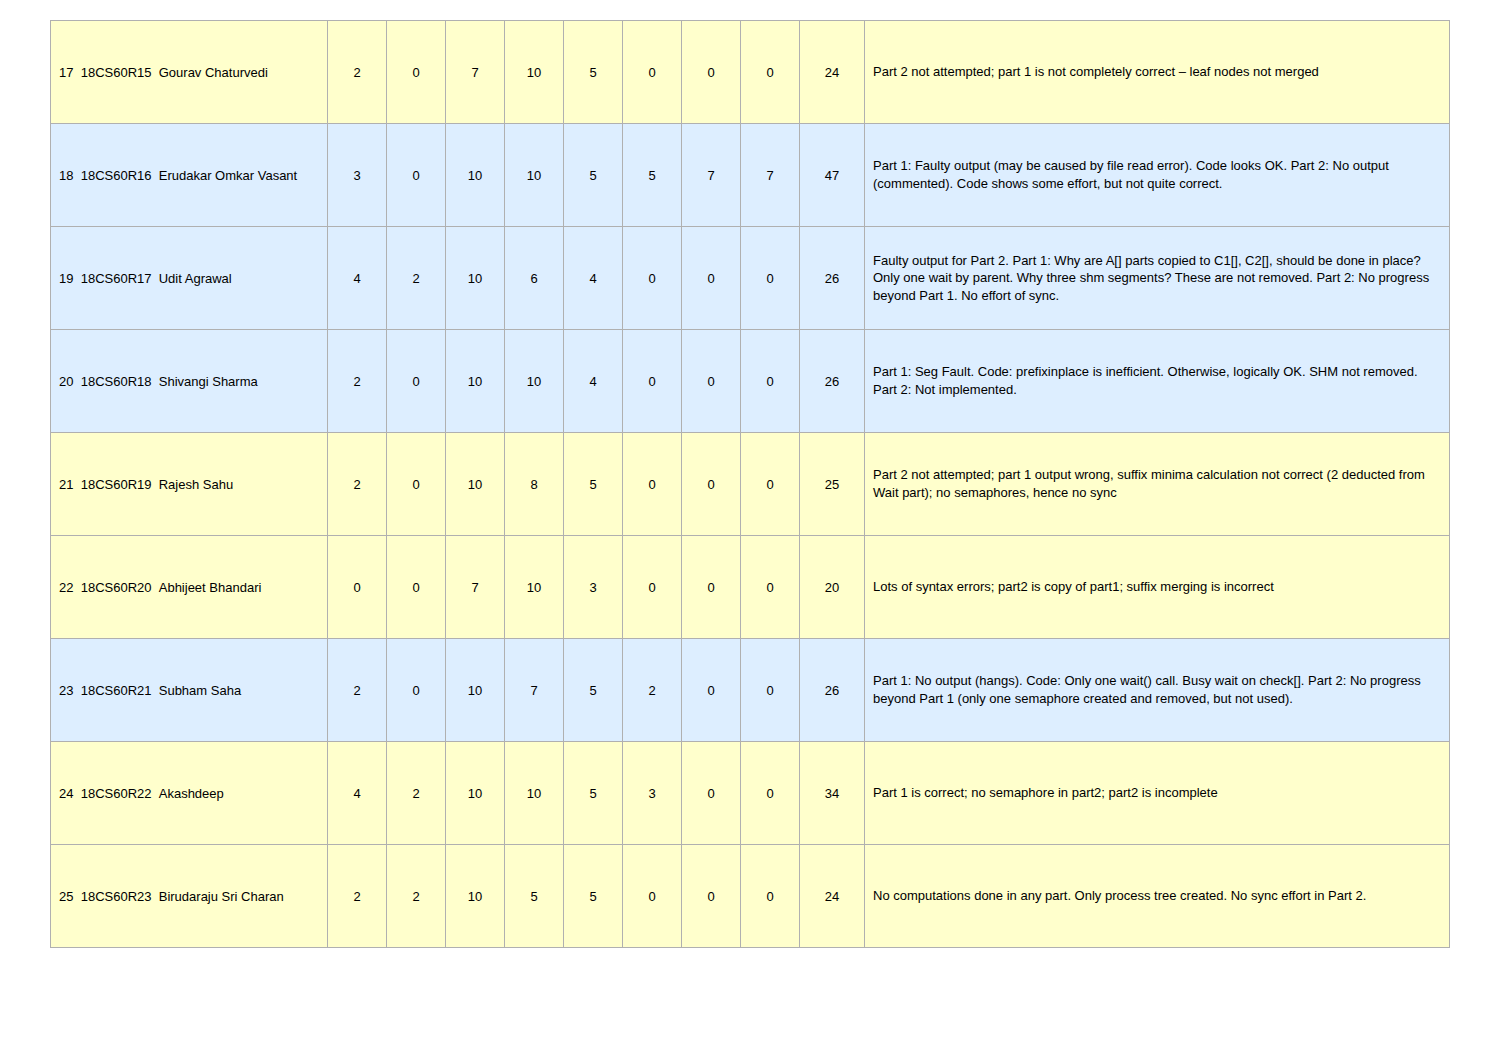| 17 18CS60R15 Gourav Chaturvedi | 2 | 0 | 7 | 10 | 5 | 0 | 0 | 0 | 24 | Part 2 not attempted; part 1 is not completely correct – leaf nodes not merged |
| 18 18CS60R16 Erudakar Omkar Vasant | 3 | 0 | 10 | 10 | 5 | 5 | 7 | 7 | 47 | Part 1: Faulty output (may be caused by file read error). Code looks OK. Part 2: No output (commented). Code shows some effort, but not quite correct. |
| 19 18CS60R17 Udit Agrawal | 4 | 2 | 10 | 6 | 4 | 0 | 0 | 0 | 26 | Faulty output for Part 2. Part 1: Why are A[] parts copied to C1[], C2[], should be done in place? Only one wait by parent. Why three shm segments? These are not removed. Part 2: No progress beyond Part 1. No effort of sync. |
| 20 18CS60R18 Shivangi Sharma | 2 | 0 | 10 | 10 | 4 | 0 | 0 | 0 | 26 | Part 1: Seg Fault. Code: prefixinplace is inefficient. Otherwise, logically OK. SHM not removed. Part 2: Not implemented. |
| 21 18CS60R19 Rajesh Sahu | 2 | 0 | 10 | 8 | 5 | 0 | 0 | 0 | 25 | Part 2 not attempted; part 1 output wrong, suffix minima calculation not correct (2 deducted from Wait part); no semaphores, hence no sync |
| 22 18CS60R20 Abhijeet Bhandari | 0 | 0 | 7 | 10 | 3 | 0 | 0 | 0 | 20 | Lots of syntax errors; part2 is copy of part1; suffix merging is incorrect |
| 23 18CS60R21 Subham Saha | 2 | 0 | 10 | 7 | 5 | 2 | 0 | 0 | 26 | Part 1: No output (hangs). Code: Only one wait() call. Busy wait on check[]. Part 2: No progress beyond Part 1 (only one semaphore created and removed, but not used). |
| 24 18CS60R22 Akashdeep | 4 | 2 | 10 | 10 | 5 | 3 | 0 | 0 | 34 | Part 1 is correct; no semaphore in part2; part2 is incomplete |
| 25 18CS60R23 Birudaraju Sri Charan | 2 | 2 | 10 | 5 | 5 | 0 | 0 | 0 | 24 | No computations done in any part. Only process tree created. No sync effort in Part 2. |